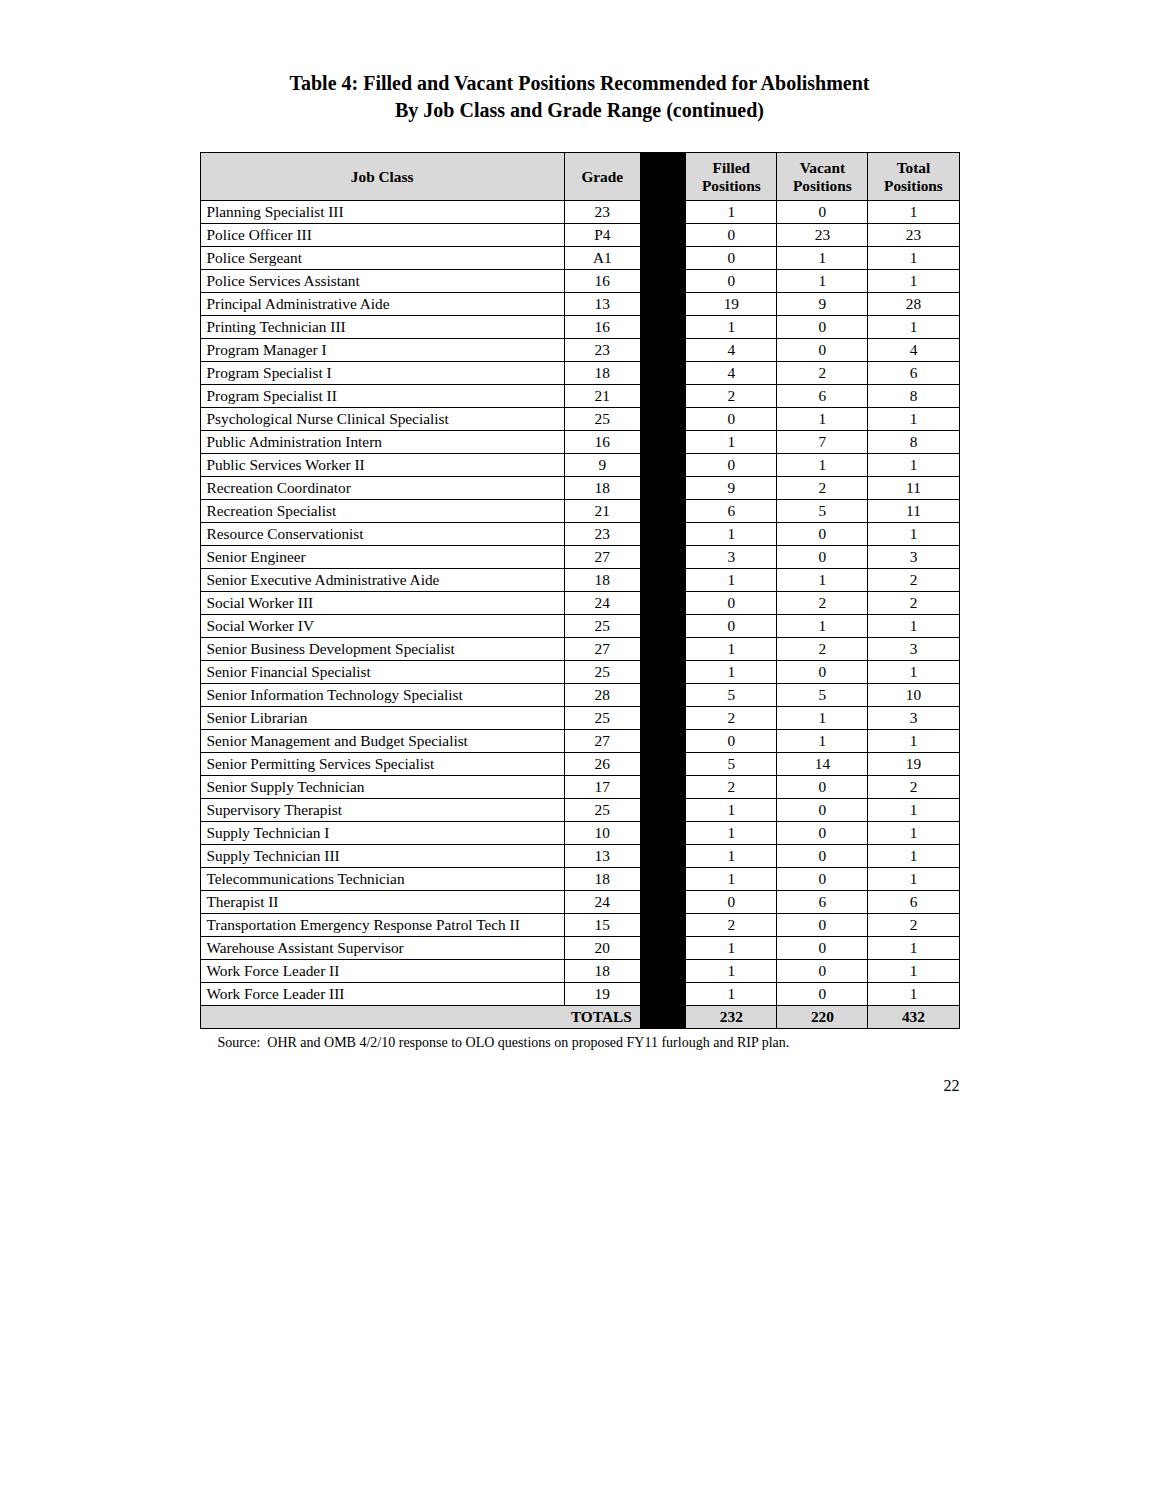Table 4: Filled and Vacant Positions Recommended for Abolishment By Job Class and Grade Range (continued)
Filled and Vacant Positions Recommended for Abolishment By Job Class and Grade Range (continued)
| Job Class | Grade | | Filled Positions | Vacant Positions | Total Positions |
| --- | --- | --- | --- | --- | --- |
| Planning Specialist III | 23 | | 1 | 0 | 1 |
| Police Officer III | P4 | | 0 | 23 | 23 |
| Police Sergeant | A1 | | 0 | 1 | 1 |
| Police Services Assistant | 16 | | 0 | 1 | 1 |
| Principal Administrative Aide | 13 | | 19 | 9 | 28 |
| Printing Technician III | 16 | | 1 | 0 | 1 |
| Program Manager I | 23 | | 4 | 0 | 4 |
| Program Specialist I | 18 | | 4 | 2 | 6 |
| Program Specialist II | 21 | | 2 | 6 | 8 |
| Psychological Nurse Clinical Specialist | 25 | | 0 | 1 | 1 |
| Public Administration Intern | 16 | | 1 | 7 | 8 |
| Public Services Worker II | 9 | | 0 | 1 | 1 |
| Recreation Coordinator | 18 | | 9 | 2 | 11 |
| Recreation Specialist | 21 | | 6 | 5 | 11 |
| Resource Conservationist | 23 | | 1 | 0 | 1 |
| Senior Engineer | 27 | | 3 | 0 | 3 |
| Senior Executive Administrative Aide | 18 | | 1 | 1 | 2 |
| Social Worker III | 24 | | 0 | 2 | 2 |
| Social Worker IV | 25 | | 0 | 1 | 1 |
| Senior Business Development Specialist | 27 | | 1 | 2 | 3 |
| Senior Financial Specialist | 25 | | 1 | 0 | 1 |
| Senior Information Technology Specialist | 28 | | 5 | 5 | 10 |
| Senior Librarian | 25 | | 2 | 1 | 3 |
| Senior Management and Budget Specialist | 27 | | 0 | 1 | 1 |
| Senior Permitting Services Specialist | 26 | | 5 | 14 | 19 |
| Senior Supply Technician | 17 | | 2 | 0 | 2 |
| Supervisory Therapist | 25 | | 1 | 0 | 1 |
| Supply Technician I | 10 | | 1 | 0 | 1 |
| Supply Technician III | 13 | | 1 | 0 | 1 |
| Telecommunications Technician | 18 | | 1 | 0 | 1 |
| Therapist II | 24 | | 0 | 6 | 6 |
| Transportation Emergency Response Patrol Tech II | 15 | | 2 | 0 | 2 |
| Warehouse Assistant Supervisor | 20 | | 1 | 0 | 1 |
| Work Force Leader II | 18 | | 1 | 0 | 1 |
| Work Force Leader III | 19 | | 1 | 0 | 1 |
| TOTALS | | 232 | 220 | 432 |
Source: OHR and OMB 4/2/10 response to OLO questions on proposed FY11 furlough and RIP plan.
22